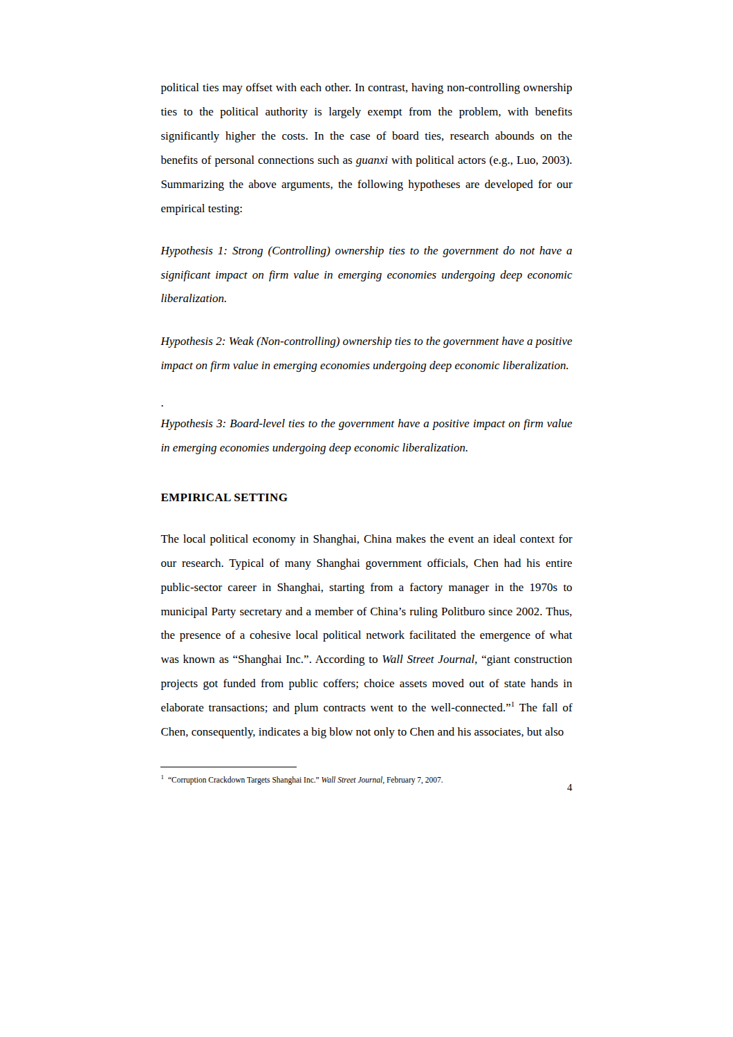political ties may offset with each other. In contrast, having non-controlling ownership ties to the political authority is largely exempt from the problem, with benefits significantly higher the costs. In the case of board ties, research abounds on the benefits of personal connections such as guanxi with political actors (e.g., Luo, 2003). Summarizing the above arguments, the following hypotheses are developed for our empirical testing:
Hypothesis 1: Strong (Controlling) ownership ties to the government do not have a significant impact on firm value in emerging economies undergoing deep economic liberalization.
Hypothesis 2: Weak (Non-controlling) ownership ties to the government have a positive impact on firm value in emerging economies undergoing deep economic liberalization.
.
Hypothesis 3: Board-level ties to the government have a positive impact on firm value in emerging economies undergoing deep economic liberalization.
EMPIRICAL SETTING
The local political economy in Shanghai, China makes the event an ideal context for our research. Typical of many Shanghai government officials, Chen had his entire public-sector career in Shanghai, starting from a factory manager in the 1970s to municipal Party secretary and a member of China’s ruling Politburo since 2002. Thus, the presence of a cohesive local political network facilitated the emergence of what was known as “Shanghai Inc.”. According to Wall Street Journal, “giant construction projects got funded from public coffers; choice assets moved out of state hands in elaborate transactions; and plum contracts went to the well-connected.”1 The fall of Chen, consequently, indicates a big blow not only to Chen and his associates, but also
1 “Corruption Crackdown Targets Shanghai Inc.” Wall Street Journal, February 7, 2007.
4